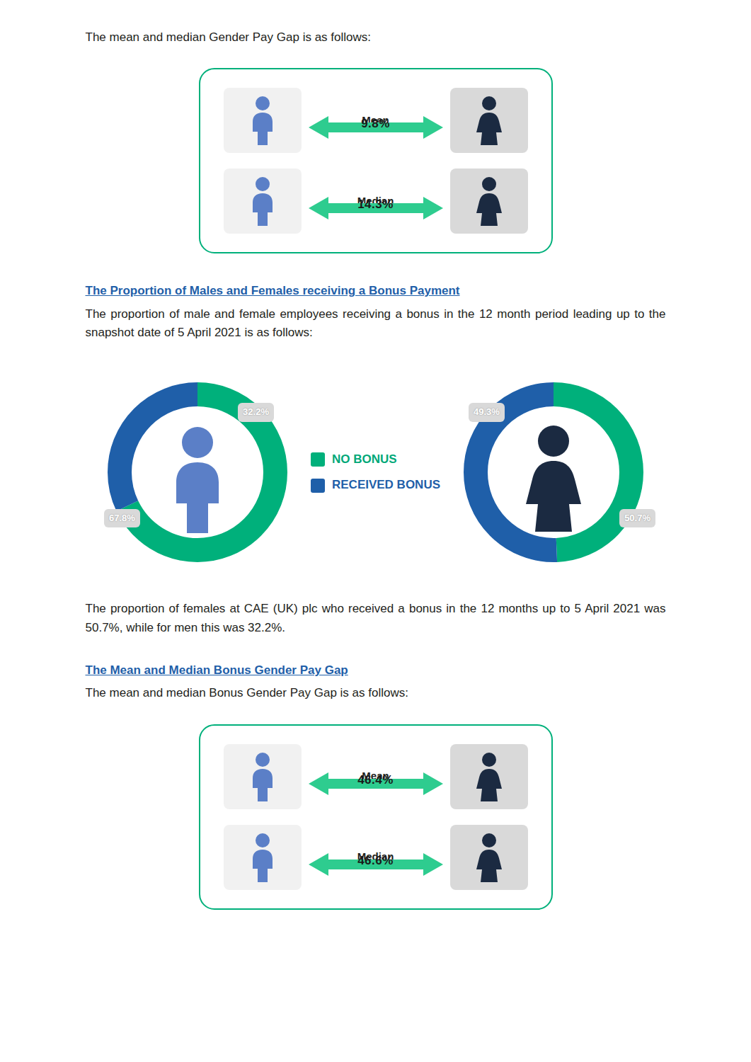The mean and median Gender Pay Gap is as follows:
Mean 9.8%
Median 14.3%
The Proportion of Males and Females receiving a Bonus Payment
The proportion of male and female employees receiving a bonus in the 12 month period leading up to the snapshot date of 5 April 2021 is as follows:
32.2% 67.8%
NO BONUS
RECEIVED BONUS
49.3% 50.7%
The proportion of females at CAE (UK) plc who received a bonus in the 12 months up to 5 April 2021 was 50.7%, while for men this was 32.2%.
The Mean and Median Bonus Gender Pay Gap
The mean and median Bonus Gender Pay Gap is as follows:
Mean 46.4%
Median 46.6%